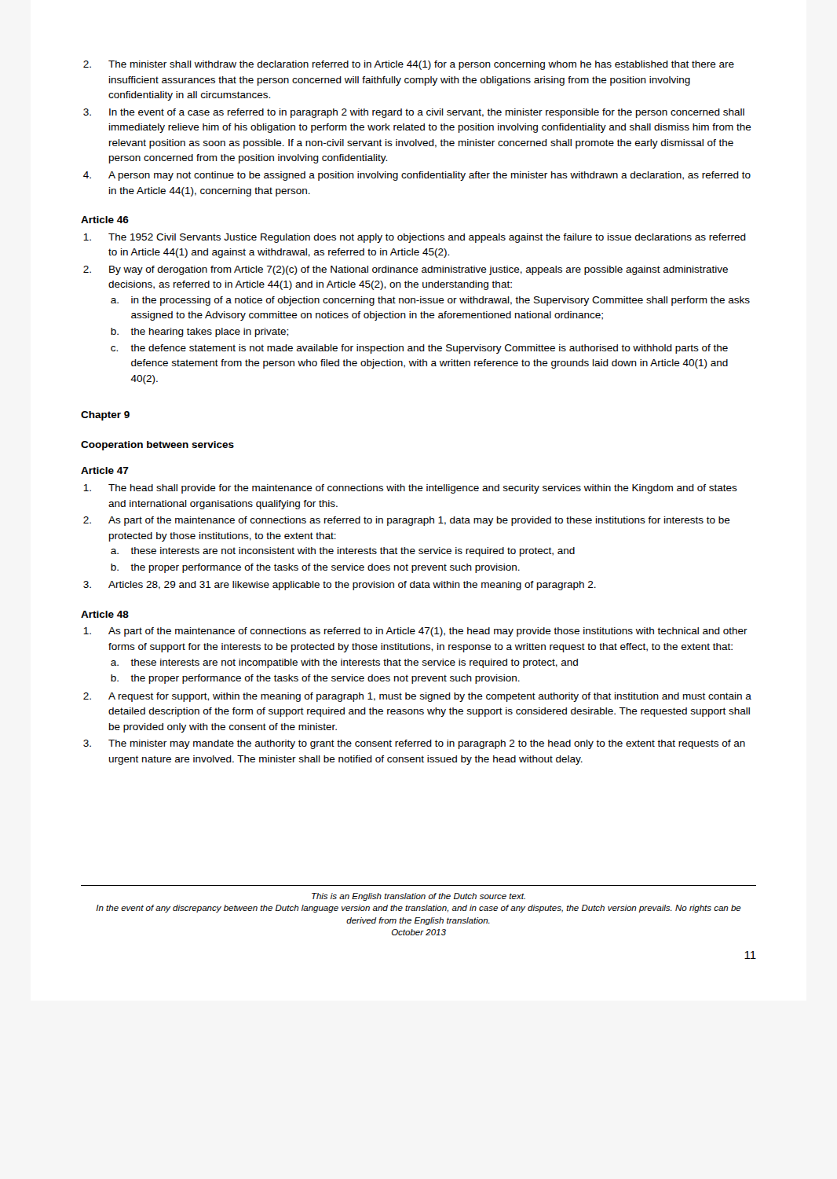2. The minister shall withdraw the declaration referred to in Article 44(1) for a person concerning whom he has established that there are insufficient assurances that the person concerned will faithfully comply with the obligations arising from the position involving confidentiality in all circumstances.
3. In the event of a case as referred to in paragraph 2 with regard to a civil servant, the minister responsible for the person concerned shall immediately relieve him of his obligation to perform the work related to the position involving confidentiality and shall dismiss him from the relevant position as soon as possible. If a non-civil servant is involved, the minister concerned shall promote the early dismissal of the person concerned from the position involving confidentiality.
4. A person may not continue to be assigned a position involving confidentiality after the minister has withdrawn a declaration, as referred to in the Article 44(1), concerning that person.
Article 46
1. The 1952 Civil Servants Justice Regulation does not apply to objections and appeals against the failure to issue declarations as referred to in Article 44(1) and against a withdrawal, as referred to in Article 45(2).
2. By way of derogation from Article 7(2)(c) of the National ordinance administrative justice, appeals are possible against administrative decisions, as referred to in Article 44(1) and in Article 45(2), on the understanding that:
a. in the processing of a notice of objection concerning that non-issue or withdrawal, the Supervisory Committee shall perform the asks assigned to the Advisory committee on notices of objection in the aforementioned national ordinance;
b. the hearing takes place in private;
c. the defence statement is not made available for inspection and the Supervisory Committee is authorised to withhold parts of the defence statement from the person who filed the objection, with a written reference to the grounds laid down in Article 40(1) and 40(2).
Chapter 9
Cooperation between services
Article 47
1. The head shall provide for the maintenance of connections with the intelligence and security services within the Kingdom and of states and international organisations qualifying for this.
2. As part of the maintenance of connections as referred to in paragraph 1, data may be provided to these institutions for interests to be protected by those institutions, to the extent that:
a. these interests are not inconsistent with the interests that the service is required to protect, and
b. the proper performance of the tasks of the service does not prevent such provision.
3. Articles 28, 29 and 31 are likewise applicable to the provision of data within the meaning of paragraph 2.
Article 48
1. As part of the maintenance of connections as referred to in Article 47(1), the head may provide those institutions with technical and other forms of support for the interests to be protected by those institutions, in response to a written request to that effect, to the extent that:
a. these interests are not incompatible with the interests that the service is required to protect, and
b. the proper performance of the tasks of the service does not prevent such provision.
2. A request for support, within the meaning of paragraph 1, must be signed by the competent authority of that institution and must contain a detailed description of the form of support required and the reasons why the support is considered desirable. The requested support shall be provided only with the consent of the minister.
3. The minister may mandate the authority to grant the consent referred to in paragraph 2 to the head only to the extent that requests of an urgent nature are involved. The minister shall be notified of consent issued by the head without delay.
This is an English translation of the Dutch source text.
In the event of any discrepancy between the Dutch language version and the translation, and in case of any disputes, the Dutch version prevails. No rights can be derived from the English translation.
October 2013
11